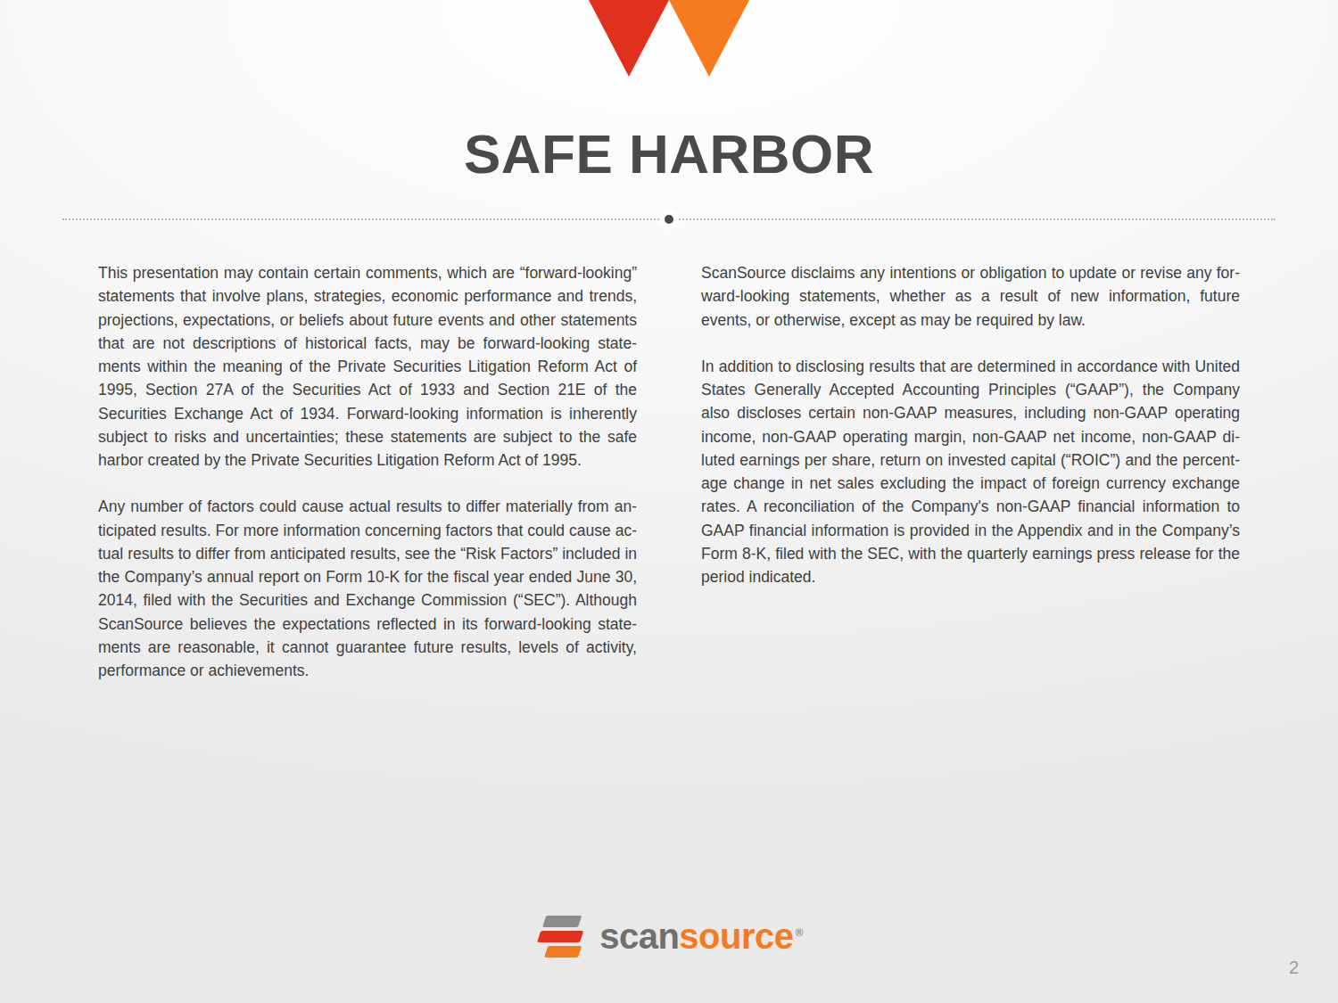SAFE HARBOR
This presentation may contain certain comments, which are “forward-looking” statements that involve plans, strategies, economic performance and trends, projections, expectations, or beliefs about future events and other statements that are not descriptions of historical facts, may be forward-looking statements within the meaning of the Private Securities Litigation Reform Act of 1995, Section 27A of the Securities Act of 1933 and Section 21E of the Securities Exchange Act of 1934. Forward-looking information is inherently subject to risks and uncertainties; these statements are subject to the safe harbor created by the Private Securities Litigation Reform Act of 1995.
Any number of factors could cause actual results to differ materially from anticipated results. For more information concerning factors that could cause actual results to differ from anticipated results, see the “Risk Factors” included in the Company’s annual report on Form 10-K for the fiscal year ended June 30, 2014, filed with the Securities and Exchange Commission (“SEC”). Although ScanSource believes the expectations reflected in its forward-looking statements are reasonable, it cannot guarantee future results, levels of activity, performance or achievements.
ScanSource disclaims any intentions or obligation to update or revise any forward-looking statements, whether as a result of new information, future events, or otherwise, except as may be required by law.
In addition to disclosing results that are determined in accordance with United States Generally Accepted Accounting Principles (“GAAP”), the Company also discloses certain non-GAAP measures, including non-GAAP operating income, non-GAAP operating margin, non-GAAP net income, non-GAAP diluted earnings per share, return on invested capital (“ROIC”) and the percentage change in net sales excluding the impact of foreign currency exchange rates. A reconciliation of the Company's non-GAAP financial information to GAAP financial information is provided in the Appendix and in the Company’s Form 8-K, filed with the SEC, with the quarterly earnings press release for the period indicated.
scan source®
2